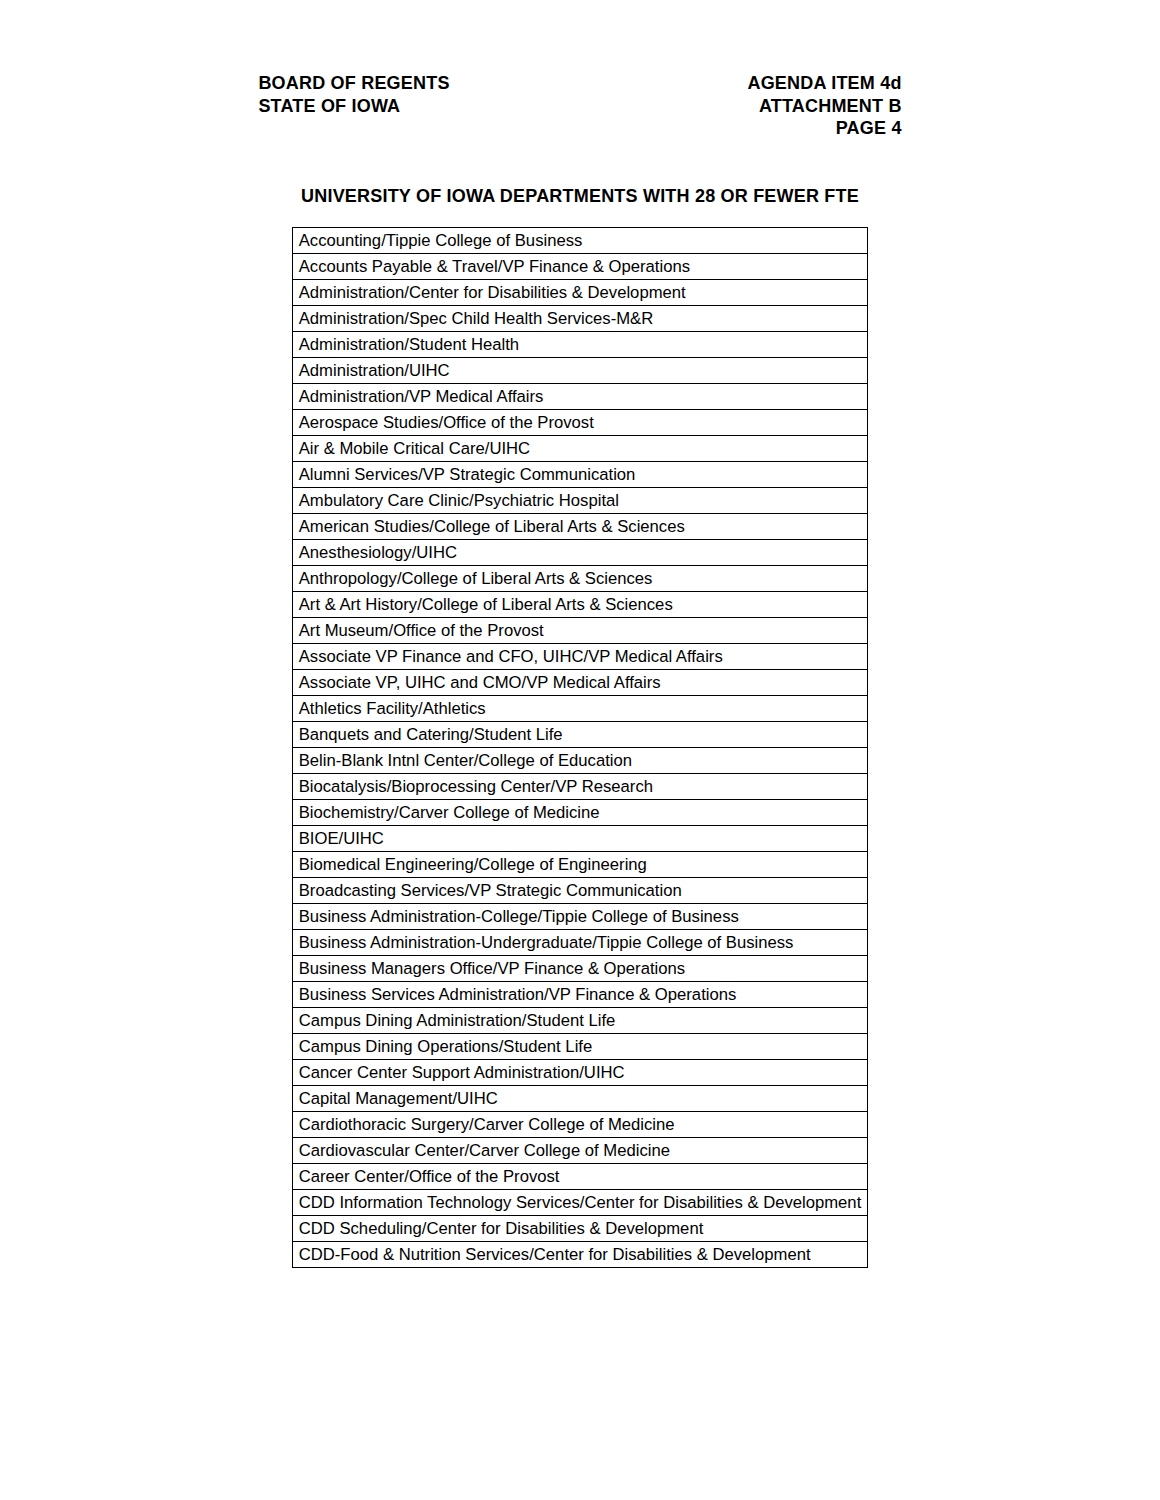BOARD OF REGENTS
STATE OF IOWA
AGENDA ITEM 4d
ATTACHMENT B
PAGE 4
UNIVERSITY OF IOWA DEPARTMENTS WITH 28 OR FEWER FTE
| Accounting/Tippie College of Business |
| Accounts Payable & Travel/VP Finance & Operations |
| Administration/Center for Disabilities & Development |
| Administration/Spec Child Health Services-M&R |
| Administration/Student Health |
| Administration/UIHC |
| Administration/VP Medical Affairs |
| Aerospace Studies/Office of the Provost |
| Air & Mobile Critical Care/UIHC |
| Alumni Services/VP Strategic Communication |
| Ambulatory Care Clinic/Psychiatric Hospital |
| American Studies/College of Liberal Arts & Sciences |
| Anesthesiology/UIHC |
| Anthropology/College of Liberal Arts & Sciences |
| Art & Art History/College of Liberal Arts & Sciences |
| Art Museum/Office of the Provost |
| Associate VP Finance and CFO, UIHC/VP Medical Affairs |
| Associate VP, UIHC and CMO/VP Medical Affairs |
| Athletics Facility/Athletics |
| Banquets and Catering/Student Life |
| Belin-Blank Intnl Center/College of Education |
| Biocatalysis/Bioprocessing Center/VP Research |
| Biochemistry/Carver College of Medicine |
| BIOE/UIHC |
| Biomedical Engineering/College of Engineering |
| Broadcasting Services/VP Strategic Communication |
| Business Administration-College/Tippie College of Business |
| Business Administration-Undergraduate/Tippie College of Business |
| Business Managers Office/VP Finance & Operations |
| Business Services Administration/VP Finance & Operations |
| Campus Dining Administration/Student Life |
| Campus Dining Operations/Student Life |
| Cancer Center Support Administration/UIHC |
| Capital Management/UIHC |
| Cardiothoracic Surgery/Carver College of Medicine |
| Cardiovascular Center/Carver College of Medicine |
| Career Center/Office of the Provost |
| CDD Information Technology Services/Center for Disabilities & Development |
| CDD Scheduling/Center for Disabilities & Development |
| CDD-Food & Nutrition Services/Center for Disabilities & Development |